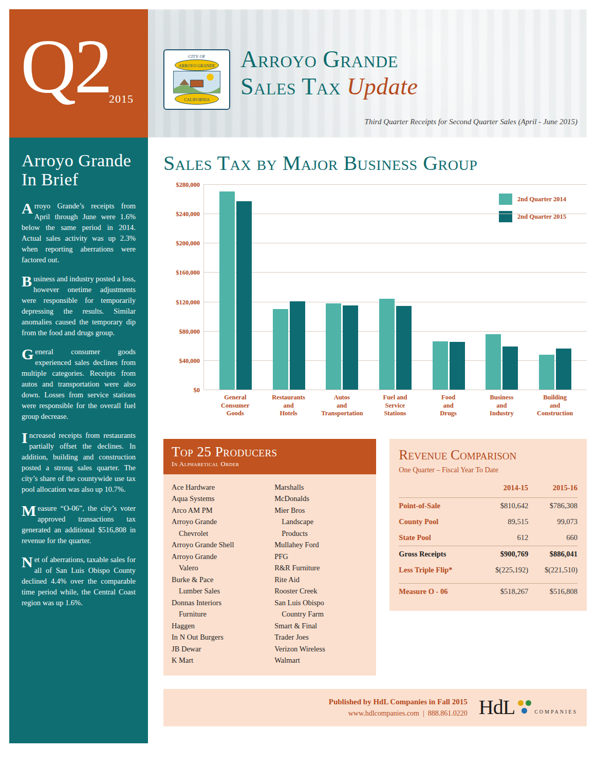Q2
2015
CITY OF ARROYO GRANDE CALIFORNIA
Arroyo Grande
Sales Tax Update
Third Quarter Receipts for Second Quarter Sales (April - June 2015)
Arroyo Grande
In Brief
Arroyo Grande’s receipts from April through June were 1.6% below the same period in 2014. Actual sales activity was up 2.3% when reporting aberrations were factored out.
Business and industry posted a loss, however onetime adjustments were responsible for temporarily depressing the results. Similar anomalies caused the temporary dip from the food and drugs group.
General consumer goods experienced sales declines from multiple categories. Receipts from autos and transportation were also down. Losses from service stations were responsible for the overall fuel group decrease.
Increased receipts from restaurants partially offset the declines. In addition, building and construction posted a strong sales quarter. The city’s share of the countywide use tax pool allocation was also up 10.7%.
Measure “O-06”, the city’s voter approved transactions tax generated an additional $516,808 in revenue for the quarter.
Net of aberrations, taxable sales for all of San Luis Obispo County declined 4.4% over the comparable time period while, the Central Coast region was up 1.6%.
Sales Tax by Major Business Group
2nd Quarter 2014
2nd Quarter 2015
$280,000
$240,000
$200,000
$160,000
$120,000
$80,000
$40,000
$0
General
Consumer
Goods
Restaurants
and
Hotels
Autos
and
Transportation
Fuel and
Service
Stations
Food
and
Drugs
Business
and
Industry
Building
and
Construction
Top 25 Producers
In Alphabetical Order
Ace Hardware
Aqua Systems
Arco AM PM
Arroyo GrandeChevrolet
Arroyo Grande Shell
Arroyo GrandeValero
Burke & PaceLumber Sales
Donnas InteriorsFurniture
Haggen
In N Out Burgers
JB Dewar
K Mart
Marshalls
McDonalds
Mier BrosLandscape Products
Mullahey Ford
PFG
R&R Furniture
Rite Aid
Rooster Creek
San Luis ObispoCountry Farm
Smart & Final
Trader Joes
Verizon Wireless
Walmart
Revenue Comparison
One Quarter – Fiscal Year To Date
| | 2014-15 | 2015-16 |
| --- | --- | --- |
| Point-of-Sale | $810,642 | $786,308 |
| County Pool | 89,515 | 99,073 |
| State Pool | 612 | 660 |
| Gross Receipts | $900,769 | $886,041 |
| Less Triple Flip* | $(225,192) | $(221,510) |
| Measure O - 06 | $518,267 | $516,808 |
Published by HdL Companies in Fall 2015
www.hdlcompanies.com | 888.861.0220
HdL
COMPANIES